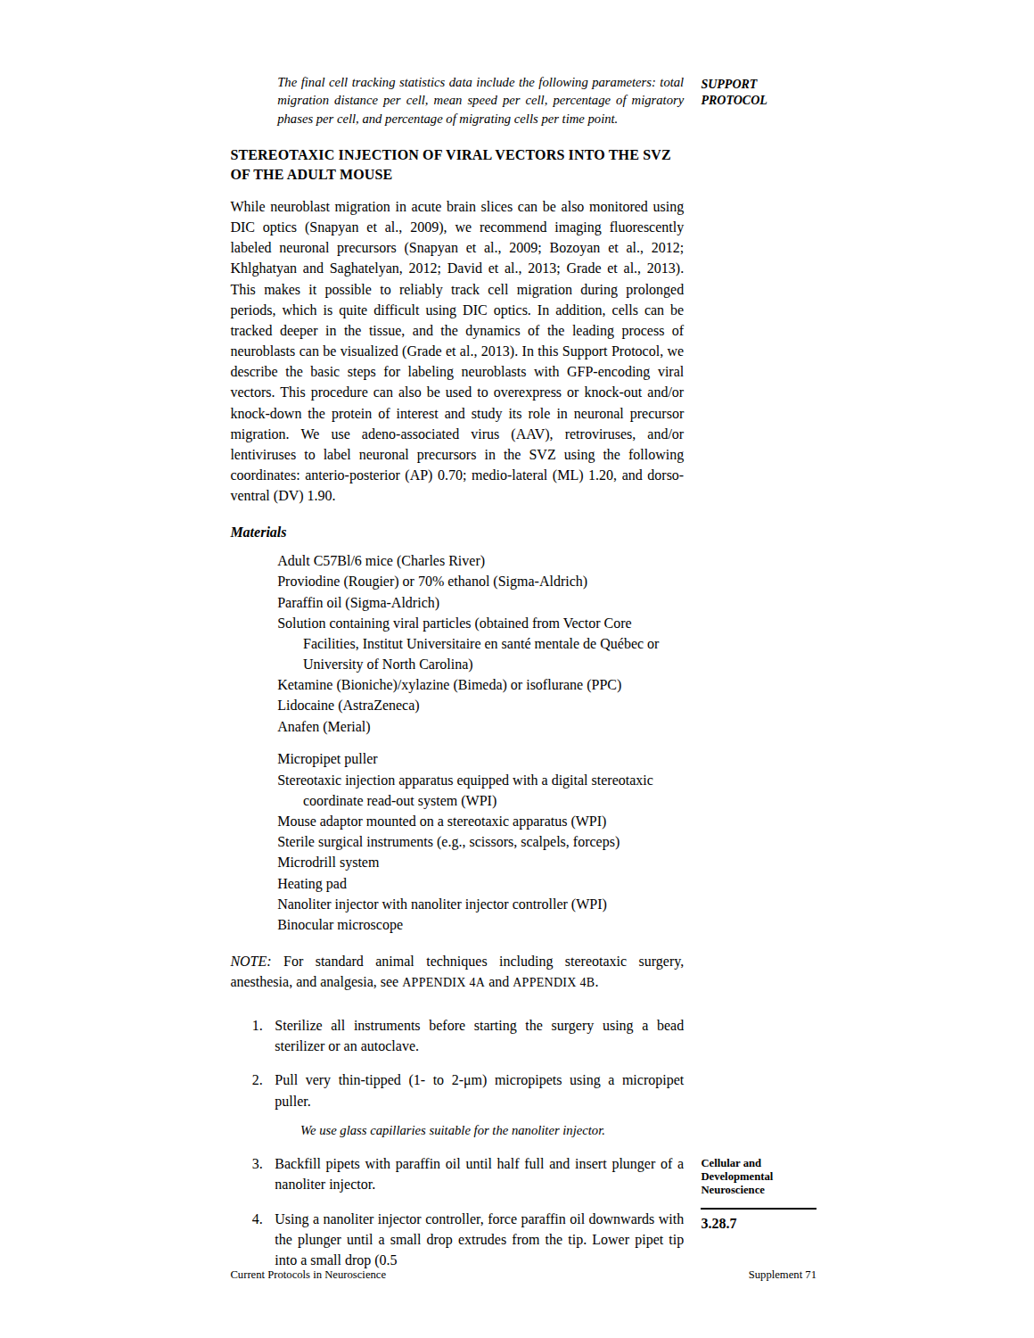SUPPORT
PROTOCOL
The final cell tracking statistics data include the following parameters: total migration distance per cell, mean speed per cell, percentage of migratory phases per cell, and percentage of migrating cells per time point.
Stereotaxic Injection of Viral Vectors into the SVZ of the Adult Mouse
While neuroblast migration in acute brain slices can be also monitored using DIC optics (Snapyan et al., 2009), we recommend imaging fluorescently labeled neuronal precursors (Snapyan et al., 2009; Bozoyan et al., 2012; Khlghatyan and Saghatelyan, 2012; David et al., 2013; Grade et al., 2013). This makes it possible to reliably track cell migration during prolonged periods, which is quite difficult using DIC optics. In addition, cells can be tracked deeper in the tissue, and the dynamics of the leading process of neuroblasts can be visualized (Grade et al., 2013). In this Support Protocol, we describe the basic steps for labeling neuroblasts with GFP-encoding viral vectors. This procedure can also be used to overexpress or knock-out and/or knock-down the protein of interest and study its role in neuronal precursor migration. We use adeno-associated virus (AAV), retroviruses, and/or lentiviruses to label neuronal precursors in the SVZ using the following coordinates: anterio-posterior (AP) 0.70; medio-lateral (ML) 1.20, and dorso-ventral (DV) 1.90.
Materials
Adult C57Bl/6 mice (Charles River)
Proviodine (Rougier) or 70% ethanol (Sigma-Aldrich)
Paraffin oil (Sigma-Aldrich)
Solution containing viral particles (obtained from Vector Core Facilities, Institut Universitaire en santé mentale de Québec or University of North Carolina)
Ketamine (Bioniche)/xylazine (Bimeda) or isoflurane (PPC)
Lidocaine (AstraZeneca)
Anafen (Merial)
Micropipet puller
Stereotaxic injection apparatus equipped with a digital stereotaxic coordinate read-out system (WPI)
Mouse adaptor mounted on a stereotaxic apparatus (WPI)
Sterile surgical instruments (e.g., scissors, scalpels, forceps)
Microdrill system
Heating pad
Nanoliter injector with nanoliter injector controller (WPI)
Binocular microscope
NOTE: For standard animal techniques including stereotaxic surgery, anesthesia, and analgesia, see APPENDIX 4A and APPENDIX 4B.
Sterilize all instruments before starting the surgery using a bead sterilizer or an autoclave.
Pull very thin-tipped (1- to 2-μm) micropipets using a micropipet puller.
We use glass capillaries suitable for the nanoliter injector.
Backfill pipets with paraffin oil until half full and insert plunger of a nanoliter injector.
Using a nanoliter injector controller, force paraffin oil downwards with the plunger until a small drop extrudes from the tip. Lower pipet tip into a small drop (0.5
Cellular and
Developmental
Neuroscience
3.28.7
Current Protocols in Neuroscience Supplement 71